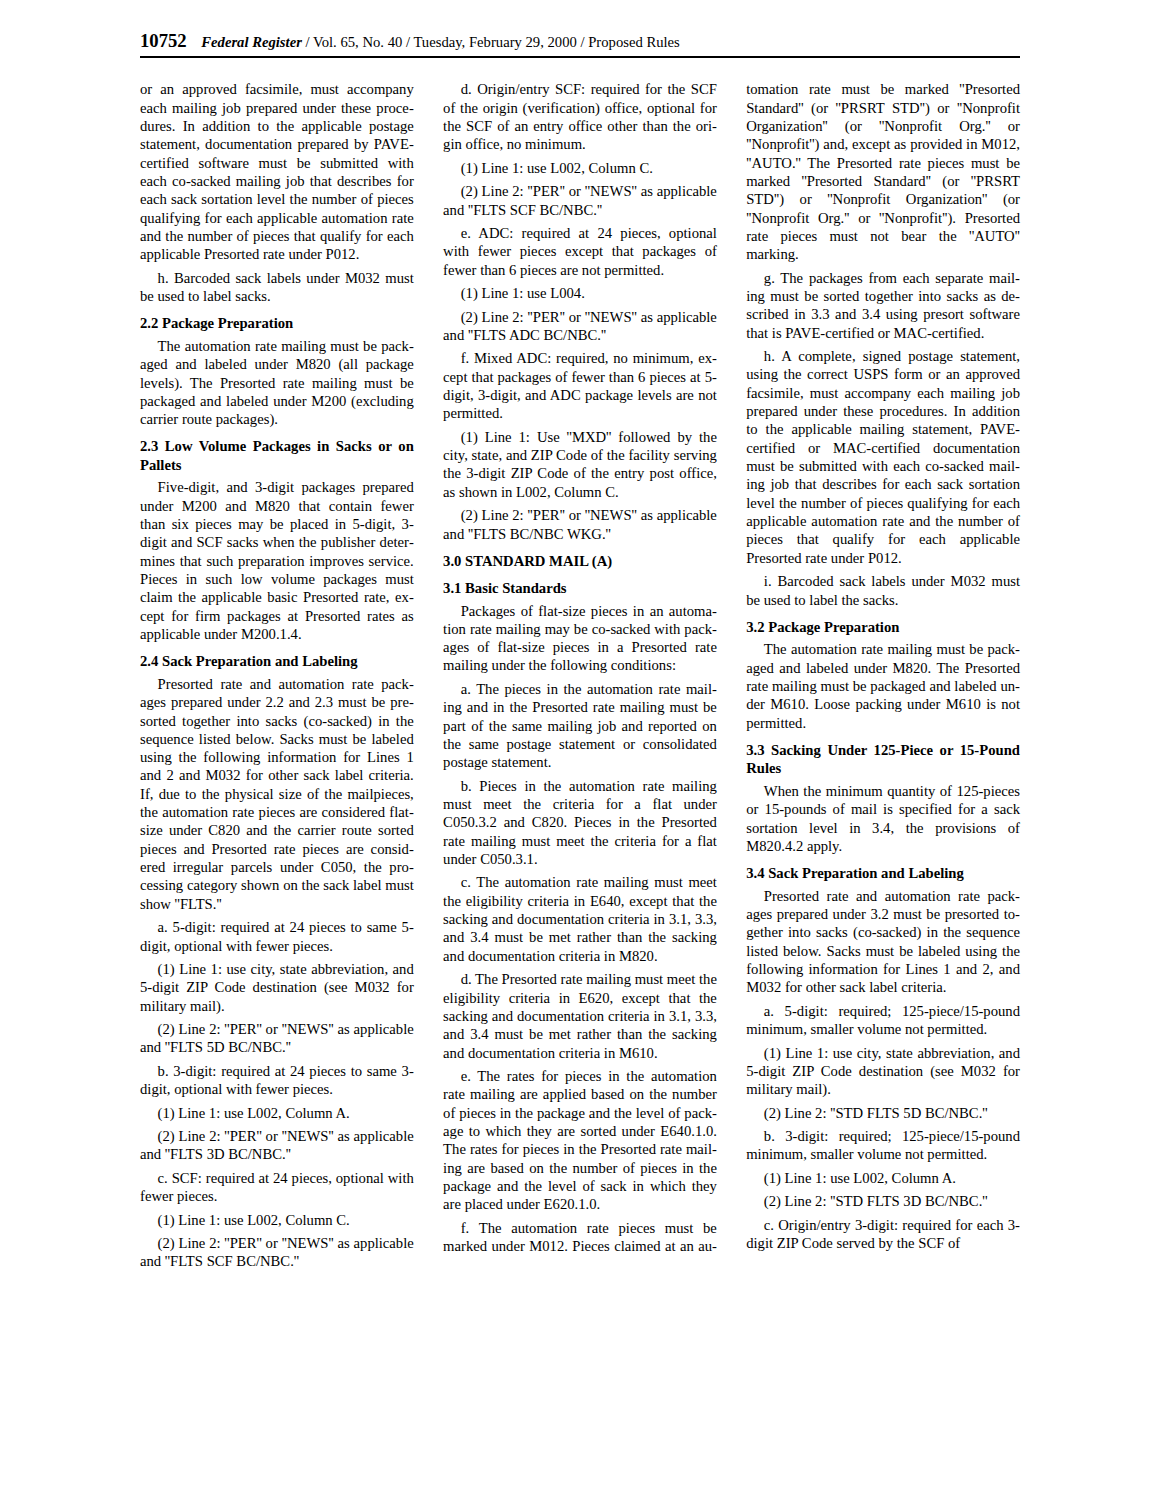10752 Federal Register / Vol. 65, No. 40 / Tuesday, February 29, 2000 / Proposed Rules
or an approved facsimile, must accompany each mailing job prepared under these procedures. In addition to the applicable postage statement, documentation prepared by PAVE-certified software must be submitted with each co-sacked mailing job that describes for each sack sortation level the number of pieces qualifying for each applicable automation rate and the number of pieces that qualify for each applicable Presorted rate under P012.
h. Barcoded sack labels under M032 must be used to label sacks.
2.2 Package Preparation
The automation rate mailing must be packaged and labeled under M820 (all package levels). The Presorted rate mailing must be packaged and labeled under M200 (excluding carrier route packages).
2.3 Low Volume Packages in Sacks or on Pallets
Five-digit, and 3-digit packages prepared under M200 and M820 that contain fewer than six pieces may be placed in 5-digit, 3-digit and SCF sacks when the publisher determines that such preparation improves service. Pieces in such low volume packages must claim the applicable basic Presorted rate, except for firm packages at Presorted rates as applicable under M200.1.4.
2.4 Sack Preparation and Labeling
Presorted rate and automation rate packages prepared under 2.2 and 2.3 must be presorted together into sacks (co-sacked) in the sequence listed below. Sacks must be labeled using the following information for Lines 1 and 2 and M032 for other sack label criteria. If, due to the physical size of the mailpieces, the automation rate pieces are considered flat-size under C820 and the carrier route sorted pieces and Presorted rate pieces are considered irregular parcels under C050, the processing category shown on the sack label must show ''FLTS.''
a. 5-digit: required at 24 pieces to same 5-digit, optional with fewer pieces.
(1) Line 1: use city, state abbreviation, and 5-digit ZIP Code destination (see M032 for military mail).
(2) Line 2: ''PER'' or ''NEWS'' as applicable and ''FLTS 5D BC/NBC.''
b. 3-digit: required at 24 pieces to same 3-digit, optional with fewer pieces.
(1) Line 1: use L002, Column A.
(2) Line 2: ''PER'' or ''NEWS'' as applicable and ''FLTS 3D BC/NBC.''
c. SCF: required at 24 pieces, optional with fewer pieces.
(1) Line 1: use L002, Column C.
(2) Line 2: ''PER'' or ''NEWS'' as applicable and ''FLTS SCF BC/NBC.''
d. Origin/entry SCF: required for the SCF of the origin (verification) office, optional for the SCF of an entry office other than the origin office, no minimum.
(1) Line 1: use L002, Column C.
(2) Line 2: ''PER'' or ''NEWS'' as applicable and ''FLTS SCF BC/NBC.''
e. ADC: required at 24 pieces, optional with fewer pieces except that packages of fewer than 6 pieces are not permitted.
(1) Line 1: use L004.
(2) Line 2: ''PER'' or ''NEWS'' as applicable and ''FLTS ADC BC/NBC.''
f. Mixed ADC: required, no minimum, except that packages of fewer than 6 pieces at 5-digit, 3-digit, and ADC package levels are not permitted.
(1) Line 1: Use ''MXD'' followed by the city, state, and ZIP Code of the facility serving the 3-digit ZIP Code of the entry post office, as shown in L002, Column C.
(2) Line 2: ''PER'' or ''NEWS'' as applicable and ''FLTS BC/NBC WKG.''
3.0 STANDARD MAIL (A)
3.1 Basic Standards
Packages of flat-size pieces in an automation rate mailing may be co-sacked with packages of flat-size pieces in a Presorted rate mailing under the following conditions:
a. The pieces in the automation rate mailing and in the Presorted rate mailing must be part of the same mailing job and reported on the same postage statement or consolidated postage statement.
b. Pieces in the automation rate mailing must meet the criteria for a flat under C050.3.2 and C820. Pieces in the Presorted rate mailing must meet the criteria for a flat under C050.3.1.
c. The automation rate mailing must meet the eligibility criteria in E640, except that the sacking and documentation criteria in 3.1, 3.3, and 3.4 must be met rather than the sacking and documentation criteria in M820.
d. The Presorted rate mailing must meet the eligibility criteria in E620, except that the sacking and documentation criteria in 3.1, 3.3, and 3.4 must be met rather than the sacking and documentation criteria in M610.
e. The rates for pieces in the automation rate mailing are applied based on the number of pieces in the package and the level of package to which they are sorted under E640.1.0. The rates for pieces in the Presorted rate mailing are based on the number of pieces in the package and the level of sack in which they are placed under E620.1.0.
f. The automation rate pieces must be marked under M012. Pieces claimed at an automation rate must be marked ''Presorted Standard'' (or ''PRSRT STD'') or ''Nonprofit Organization'' (or ''Nonprofit Org.'' or ''Nonprofit'') and, except as provided in M012, ''AUTO.'' The Presorted rate pieces must be marked ''Presorted Standard'' (or ''PRSRT STD'') or ''Nonprofit Organization'' (or ''Nonprofit Org.'' or ''Nonprofit''). Presorted rate pieces must not bear the ''AUTO'' marking.
g. The packages from each separate mailing must be sorted together into sacks as described in 3.3 and 3.4 using presort software that is PAVE-certified or MAC-certified.
h. A complete, signed postage statement, using the correct USPS form or an approved facsimile, must accompany each mailing job prepared under these procedures. In addition to the applicable mailing statement, PAVE-certified or MAC-certified documentation must be submitted with each co-sacked mailing job that describes for each sack sortation level the number of pieces qualifying for each applicable automation rate and the number of pieces that qualify for each applicable Presorted rate under P012.
i. Barcoded sack labels under M032 must be used to label the sacks.
3.2 Package Preparation
The automation rate mailing must be packaged and labeled under M820. The Presorted rate mailing must be packaged and labeled under M610. Loose packing under M610 is not permitted.
3.3 Sacking Under 125-Piece or 15-Pound Rules
When the minimum quantity of 125-pieces or 15-pounds of mail is specified for a sack sortation level in 3.4, the provisions of M820.4.2 apply.
3.4 Sack Preparation and Labeling
Presorted rate and automation rate packages prepared under 3.2 must be presorted together into sacks (co-sacked) in the sequence listed below. Sacks must be labeled using the following information for Lines 1 and 2, and M032 for other sack label criteria.
a. 5-digit: required; 125-piece/15-pound minimum, smaller volume not permitted.
(1) Line 1: use city, state abbreviation, and 5-digit ZIP Code destination (see M032 for military mail).
(2) Line 2: ''STD FLTS 5D BC/NBC.''
b. 3-digit: required; 125-piece/15-pound minimum, smaller volume not permitted.
(1) Line 1: use L002, Column A.
(2) Line 2: ''STD FLTS 3D BC/NBC.''
c. Origin/entry 3-digit: required for each 3-digit ZIP Code served by the SCF of